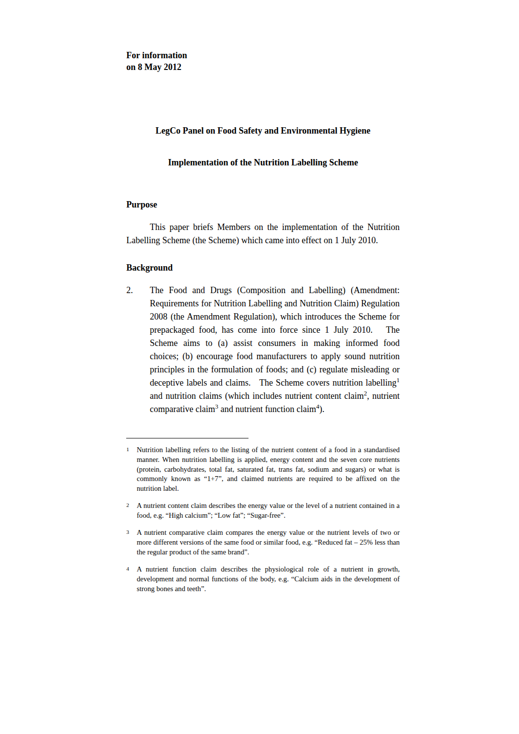For information
on 8 May 2012
LegCo Panel on Food Safety and Environmental Hygiene
Implementation of the Nutrition Labelling Scheme
Purpose
This paper briefs Members on the implementation of the Nutrition Labelling Scheme (the Scheme) which came into effect on 1 July 2010.
Background
2.
The Food and Drugs (Composition and Labelling) (Amendment: Requirements for Nutrition Labelling and Nutrition Claim) Regulation 2008 (the Amendment Regulation), which introduces the Scheme for prepackaged food, has come into force since 1 July 2010. The Scheme aims to (a) assist consumers in making informed food choices; (b) encourage food manufacturers to apply sound nutrition principles in the formulation of foods; and (c) regulate misleading or deceptive labels and claims. The Scheme covers nutrition labelling1 and nutrition claims (which includes nutrient content claim2, nutrient comparative claim3 and nutrient function claim4).
1
Nutrition labelling refers to the listing of the nutrient content of a food in a standardised manner. When nutrition labelling is applied, energy content and the seven core nutrients (protein, carbohydrates, total fat, saturated fat, trans fat, sodium and sugars) or what is commonly known as “1+7”, and claimed nutrients are required to be affixed on the nutrition label.
2
A nutrient content claim describes the energy value or the level of a nutrient contained in a food, e.g. “High calcium”; “Low fat”; “Sugar-free”.
3
A nutrient comparative claim compares the energy value or the nutrient levels of two or more different versions of the same food or similar food, e.g. “Reduced fat – 25% less than the regular product of the same brand”.
4
A nutrient function claim describes the physiological role of a nutrient in growth, development and normal functions of the body, e.g. “Calcium aids in the development of strong bones and teeth”.